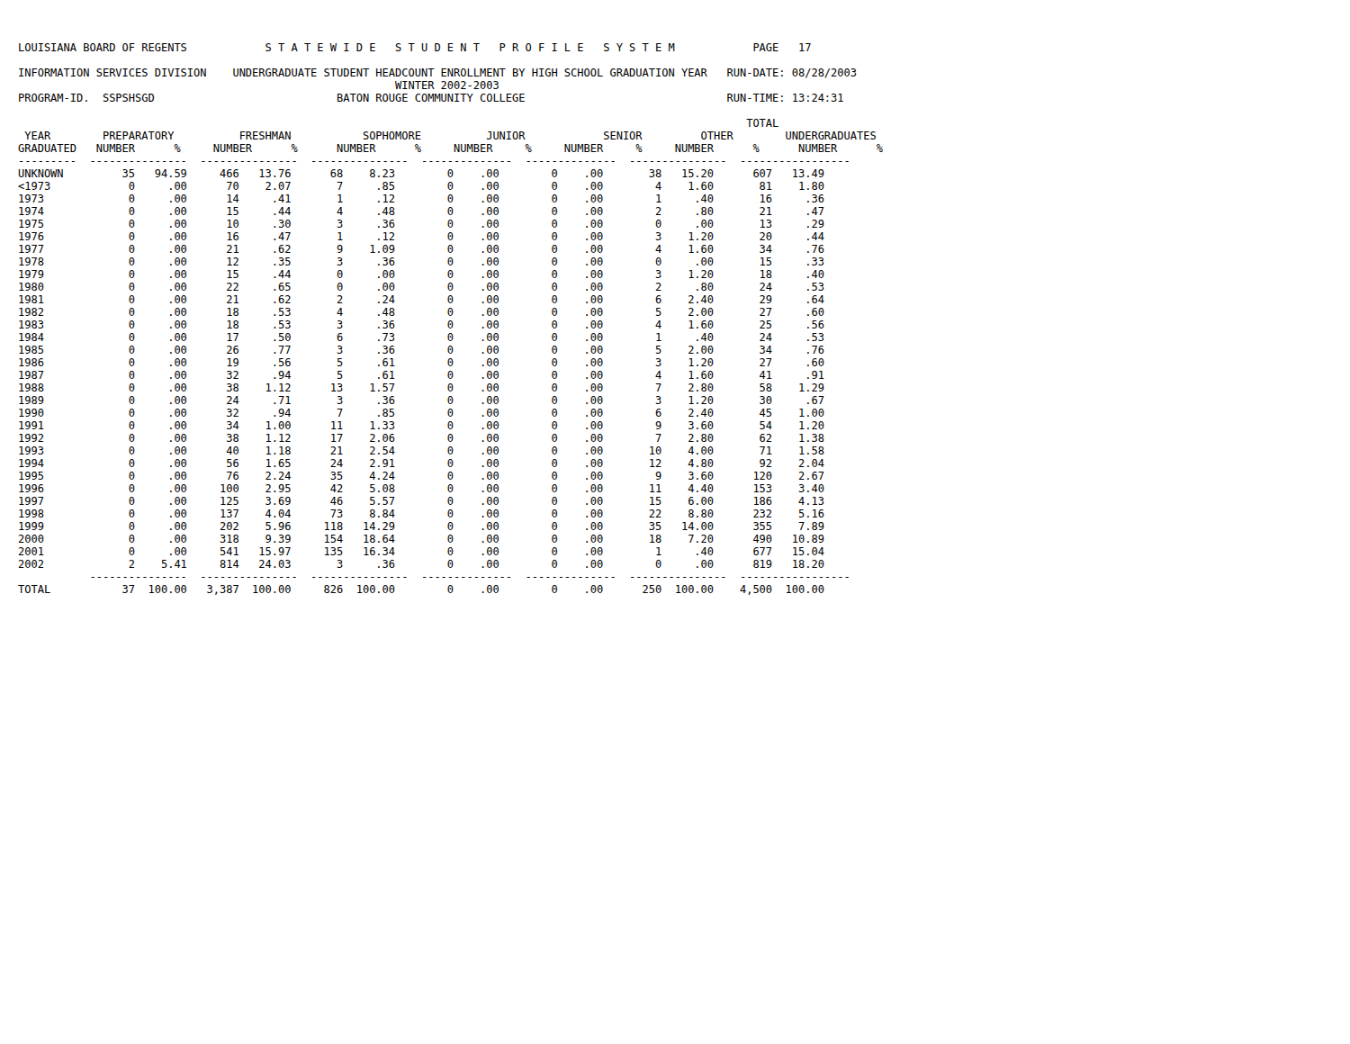LOUISIANA BOARD OF REGENTS            S T A T E W I D E   S T U D E N T   P R O F I L E   S Y S T E M            PAGE   17

INFORMATION SERVICES DIVISION    UNDERGRADUATE STUDENT HEADCOUNT ENROLLMENT BY HIGH SCHOOL GRADUATION YEAR   RUN-DATE: 08/28/2003
                                                          WINTER 2002-2003
PROGRAM-ID.  SSPSHSGD                            BATON ROUGE COMMUNITY COLLEGE                               RUN-TIME: 13:24:31

                                                                                                                TOTAL
 YEAR        PREPARATORY          FRESHMAN           SOPHOMORE          JUNIOR            SENIOR         OTHER        UNDERGRADUATES
GRADUATED   NUMBER      %     NUMBER      %      NUMBER      %     NUMBER     %     NUMBER     %     NUMBER      %      NUMBER      %
---------  ---------------  ---------------  ---------------  --------------  --------------  ---------------  -----------------
UNKNOWN         35   94.59     466   13.76      68    8.23        0    .00        0    .00       38   15.20      607   13.49
<1973            0     .00      70    2.07       7     .85        0    .00        0    .00        4    1.60       81    1.80
1973             0     .00      14     .41       1     .12        0    .00        0    .00        1     .40       16     .36
1974             0     .00      15     .44       4     .48        0    .00        0    .00        2     .80       21     .47
1975             0     .00      10     .30       3     .36        0    .00        0    .00        0     .00       13     .29
1976             0     .00      16     .47       1     .12        0    .00        0    .00        3    1.20       20     .44
1977             0     .00      21     .62       9    1.09        0    .00        0    .00        4    1.60       34     .76
1978             0     .00      12     .35       3     .36        0    .00        0    .00        0     .00       15     .33
1979             0     .00      15     .44       0     .00        0    .00        0    .00        3    1.20       18     .40
1980             0     .00      22     .65       0     .00        0    .00        0    .00        2     .80       24     .53
1981             0     .00      21     .62       2     .24        0    .00        0    .00        6    2.40       29     .64
1982             0     .00      18     .53       4     .48        0    .00        0    .00        5    2.00       27     .60
1983             0     .00      18     .53       3     .36        0    .00        0    .00        4    1.60       25     .56
1984             0     .00      17     .50       6     .73        0    .00        0    .00        1     .40       24     .53
1985             0     .00      26     .77       3     .36        0    .00        0    .00        5    2.00       34     .76
1986             0     .00      19     .56       5     .61        0    .00        0    .00        3    1.20       27     .60
1987             0     .00      32     .94       5     .61        0    .00        0    .00        4    1.60       41     .91
1988             0     .00      38    1.12      13    1.57        0    .00        0    .00        7    2.80       58    1.29
1989             0     .00      24     .71       3     .36        0    .00        0    .00        3    1.20       30     .67
1990             0     .00      32     .94       7     .85        0    .00        0    .00        6    2.40       45    1.00
1991             0     .00      34    1.00      11    1.33        0    .00        0    .00        9    3.60       54    1.20
1992             0     .00      38    1.12      17    2.06        0    .00        0    .00        7    2.80       62    1.38
1993             0     .00      40    1.18      21    2.54        0    .00        0    .00       10    4.00       71    1.58
1994             0     .00      56    1.65      24    2.91        0    .00        0    .00       12    4.80       92    2.04
1995             0     .00      76    2.24      35    4.24        0    .00        0    .00        9    3.60      120    2.67
1996             0     .00     100    2.95      42    5.08        0    .00        0    .00       11    4.40      153    3.40
1997             0     .00     125    3.69      46    5.57        0    .00        0    .00       15    6.00      186    4.13
1998             0     .00     137    4.04      73    8.84        0    .00        0    .00       22    8.80      232    5.16
1999             0     .00     202    5.96     118   14.29        0    .00        0    .00       35   14.00      355    7.89
2000             0     .00     318    9.39     154   18.64        0    .00        0    .00       18    7.20      490   10.89
2001             0     .00     541   15.97     135   16.34        0    .00        0    .00        1     .40      677   15.04
2002             2    5.41     814   24.03       3     .36        0    .00        0    .00        0     .00      819   18.20
           ---------------  ---------------  ---------------  --------------  --------------  ---------------  -----------------
TOTAL           37  100.00   3,387  100.00     826  100.00        0    .00        0    .00      250  100.00    4,500  100.00